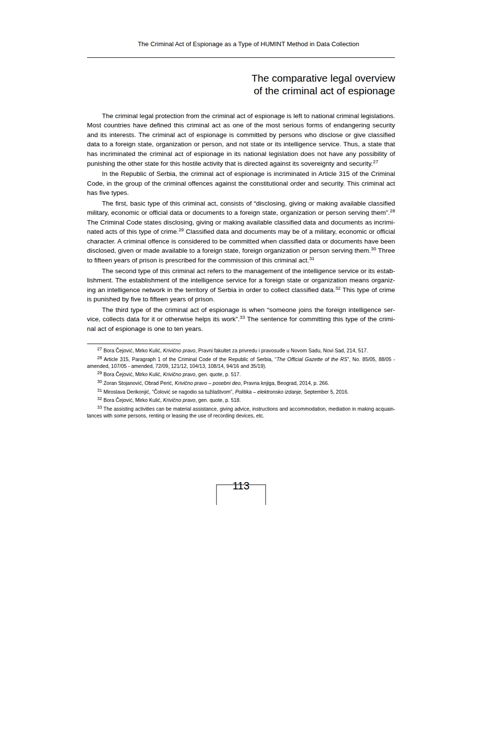The Criminal Act of Espionage as a Type of HUMINT Method in Data Collection
The comparative legal overview
of the criminal act of espionage
The criminal legal protection from the criminal act of espionage is left to national criminal legislations. Most countries have defined this criminal act as one of the most serious forms of endangering security and its interests. The criminal act of espionage is committed by persons who disclose or give classified data to a foreign state, organization or person, and not state or its intelligence service. Thus, a state that has incriminated the criminal act of espionage in its national legislation does not have any possibility of punishing the other state for this hostile activity that is directed against its sovereignty and security.27
In the Republic of Serbia, the criminal act of espionage is incriminated in Article 315 of the Criminal Code, in the group of the criminal offences against the constitutional order and security. This criminal act has five types.
The first, basic type of this criminal act, consists of “disclosing, giving or making available classified military, economic or official data or documents to a foreign state, organization or person serving them”.28 The Criminal Code states disclosing, giving or making available classified data and documents as incriminated acts of this type of crime.29 Classified data and documents may be of a military, economic or official character. A criminal offence is considered to be committed when classified data or documents have been disclosed, given or made available to a foreign state, foreign organization or person serving them.30 Three to fifteen years of prison is prescribed for the commission of this criminal act.31
The second type of this criminal act refers to the management of the intelligence service or its establishment. The establishment of the intelligence service for a foreign state or organization means organizing an intelligence network in the territory of Serbia in order to collect classified data.32 This type of crime is punished by five to fifteen years of prison.
The third type of the criminal act of espionage is when “someone joins the foreign intelligence service, collects data for it or otherwise helps its work”.33 The sentence for committing this type of the criminal act of espionage is one to ten years.
27 Bora Čejović, Mirko Kulić, Krivično pravo, Pravni fakultet za privredu i pravosuđe u Novom Sadu, Novi Sad, 214, 517.
28 Article 315, Paragraph 1 of the Criminal Code of the Republic of Serbia, “The Official Gazette of the RS”, No. 85/05, 88/05 - amended, 107/05 - amended, 72/09, 121/12, 104/13, 108/14, 94/16 and 35/19).
29 Bora Čejović, Mirko Kulić, Krivično pravo, gen. quote, p. 517.
30 Zoran Stojanović, Obrad Perić, Krivično pravo – posebni deo, Pravna knjiga, Beograd, 2014, p. 266.
31 Miroslava Derikonjić, “Čolović se nagodio sa tužilaštvom”, Politika – elektronsko izdanje, September 5, 2016.
32 Bora Čejović, Mirko Kulić, Krivično pravo, gen. quote, p. 518.
33 The assisting activities can be material assistance, giving advice, instructions and accommodation, mediation in making acquaintances with some persons, renting or leasing the use of recording devices, etc.
113